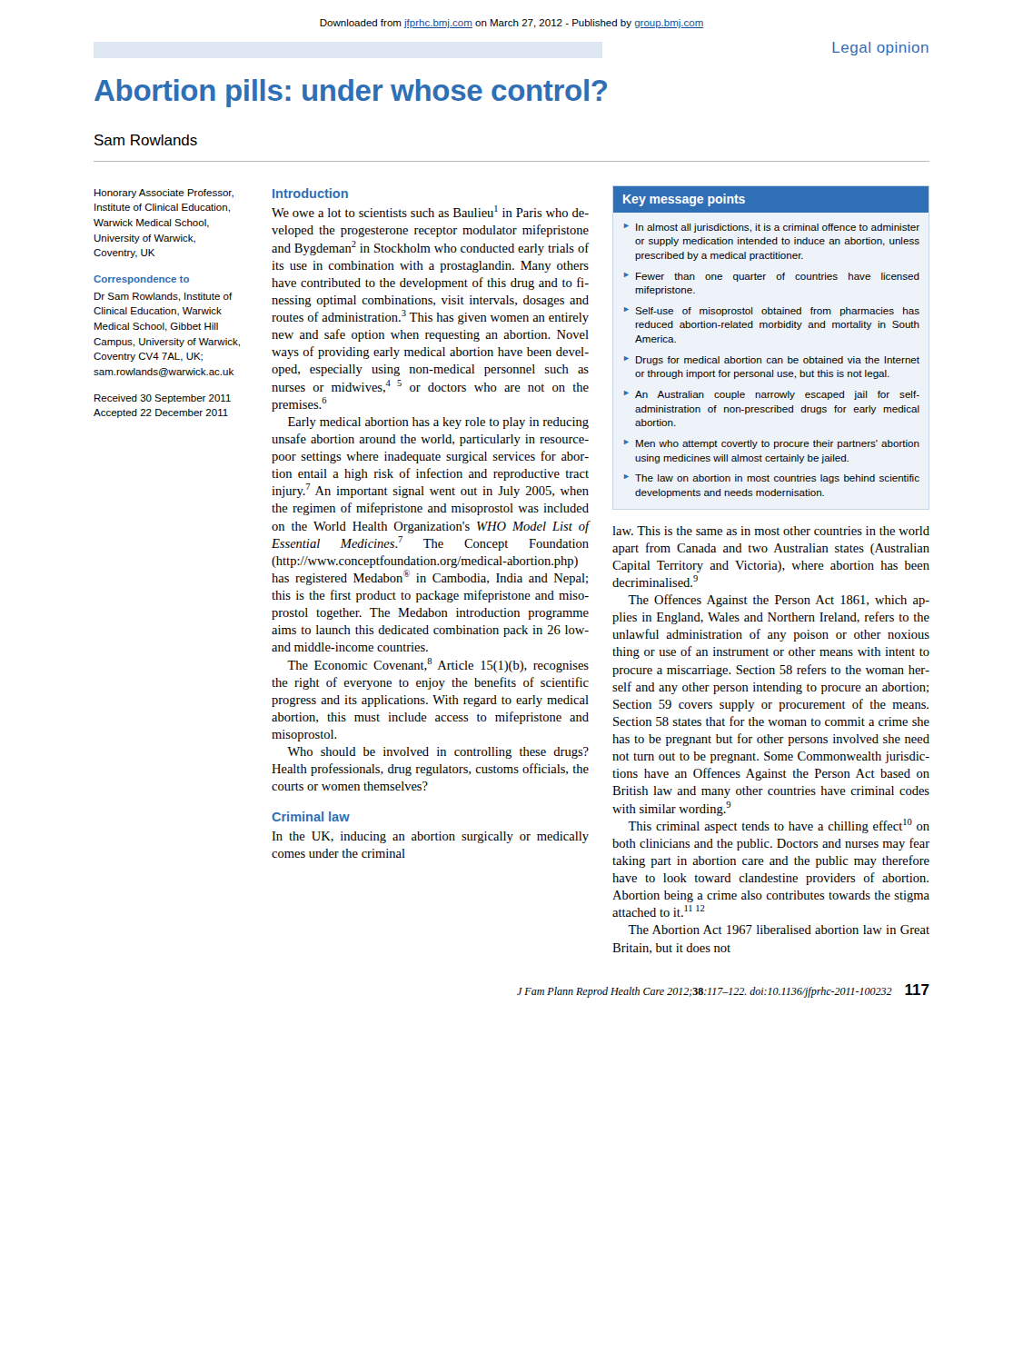Downloaded from jfprhc.bmj.com on March 27, 2012 - Published by group.bmj.com
Legal opinion
Abortion pills: under whose control?
Sam Rowlands
Honorary Associate Professor,
Institute of Clinical Education,
Warwick Medical School,
University of Warwick,
Coventry, UK
Correspondence to
Dr Sam Rowlands, Institute of Clinical Education, Warwick Medical School, Gibbet Hill Campus, University of Warwick, Coventry CV4 7AL, UK;
sam.rowlands@warwick.ac.uk
Received 30 September 2011
Accepted 22 December 2011
Introduction
We owe a lot to scientists such as Baulieu1 in Paris who developed the progesterone receptor modulator mifepristone and Bygdeman2 in Stockholm who conducted early trials of its use in combination with a prostaglandin. Many others have contributed to the development of this drug and to finessing optimal combinations, visit intervals, dosages and routes of administration.3 This has given women an entirely new and safe option when requesting an abortion. Novel ways of providing early medical abortion have been developed, especially using non-medical personnel such as nurses or midwives,4 5 or doctors who are not on the premises.6
Early medical abortion has a key role to play in reducing unsafe abortion around the world, particularly in resource-poor settings where inadequate surgical services for abortion entail a high risk of infection and reproductive tract injury.7 An important signal went out in July 2005, when the regimen of mifepristone and misoprostol was included on the World Health Organization's WHO Model List of Essential Medicines.7 The Concept Foundation (http://www.conceptfoundation.org/medical-abortion.php) has registered Medabon® in Cambodia, India and Nepal; this is the first product to package mifepristone and misoprostol together. The Medabon introduction programme aims to launch this dedicated combination pack in 26 low- and middle-income countries.
The Economic Covenant,8 Article 15(1)(b), recognises the right of everyone to enjoy the benefits of scientific progress and its applications. With regard to early medical abortion, this must include access to mifepristone and misoprostol.
Who should be involved in controlling these drugs? Health professionals, drug regulators, customs officials, the courts or women themselves?
Criminal law
In the UK, inducing an abortion surgically or medically comes under the criminal
Key message points
In almost all jurisdictions, it is a criminal offence to administer or supply medication intended to induce an abortion, unless prescribed by a medical practitioner.
Fewer than one quarter of countries have licensed mifepristone.
Self-use of misoprostol obtained from pharmacies has reduced abortion-related morbidity and mortality in South America.
Drugs for medical abortion can be obtained via the Internet or through import for personal use, but this is not legal.
An Australian couple narrowly escaped jail for self-administration of non-prescribed drugs for early medical abortion.
Men who attempt covertly to procure their partners' abortion using medicines will almost certainly be jailed.
The law on abortion in most countries lags behind scientific developments and needs modernisation.
law. This is the same as in most other countries in the world apart from Canada and two Australian states (Australian Capital Territory and Victoria), where abortion has been decriminalised.9
The Offences Against the Person Act 1861, which applies in England, Wales and Northern Ireland, refers to the unlawful administration of any poison or other noxious thing or use of an instrument or other means with intent to procure a miscarriage. Section 58 refers to the woman herself and any other person intending to procure an abortion; Section 59 covers supply or procurement of the means. Section 58 states that for the woman to commit a crime she has to be pregnant but for other persons involved she need not turn out to be pregnant. Some Commonwealth jurisdictions have an Offences Against the Person Act based on British law and many other countries have criminal codes with similar wording.9
This criminal aspect tends to have a chilling effect10 on both clinicians and the public. Doctors and nurses may fear taking part in abortion care and the public may therefore have to look toward clandestine providers of abortion. Abortion being a crime also contributes towards the stigma attached to it.11 12
The Abortion Act 1967 liberalised abortion law in Great Britain, but it does not
J Fam Plann Reprod Health Care 2012;38:117–122. doi:10.1136/jfprhc-2011-100232
117